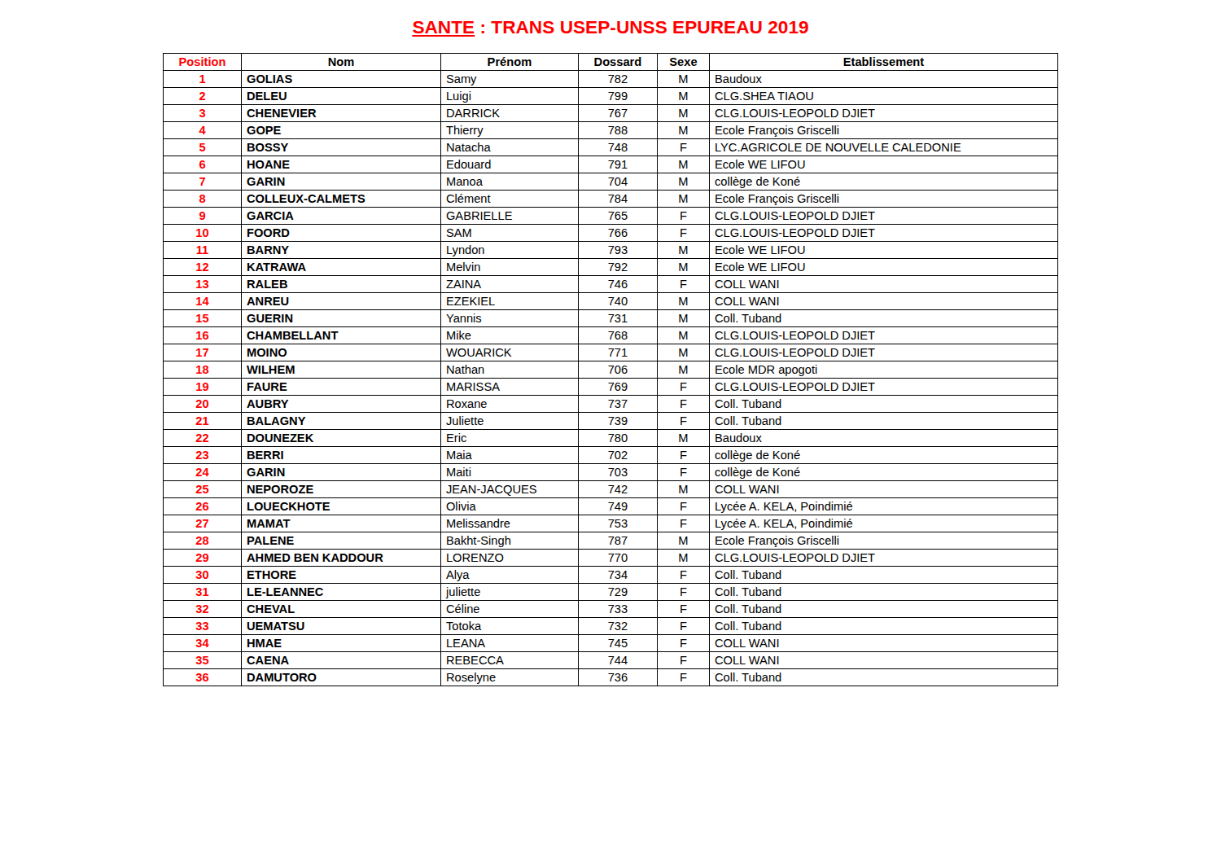SANTE : TRANS USEP-UNSS EPUREAU 2019
| Position | Nom | Prénom | Dossard | Sexe | Etablissement |
| --- | --- | --- | --- | --- | --- |
| 1 | GOLIAS | Samy | 782 | M | Baudoux |
| 2 | DELEU | Luigi | 799 | M | CLG.SHEA TIAOU |
| 3 | CHENEVIER | DARRICK | 767 | M | CLG.LOUIS-LEOPOLD DJIET |
| 4 | GOPE | Thierry | 788 | M | Ecole François Griscelli |
| 5 | BOSSY | Natacha | 748 | F | LYC.AGRICOLE DE NOUVELLE CALEDONIE |
| 6 | HOANE | Edouard | 791 | M | Ecole WE LIFOU |
| 7 | GARIN | Manoa | 704 | M | collège de Koné |
| 8 | COLLEUX-CALMETS | Clément | 784 | M | Ecole François Griscelli |
| 9 | GARCIA | GABRIELLE | 765 | F | CLG.LOUIS-LEOPOLD DJIET |
| 10 | FOORD | SAM | 766 | F | CLG.LOUIS-LEOPOLD DJIET |
| 11 | BARNY | Lyndon | 793 | M | Ecole WE LIFOU |
| 12 | KATRAWA | Melvin | 792 | M | Ecole WE LIFOU |
| 13 | RALEB | ZAINA | 746 | F | COLL WANI |
| 14 | ANREU | EZEKIEL | 740 | M | COLL WANI |
| 15 | GUERIN | Yannis | 731 | M | Coll. Tuband |
| 16 | CHAMBELLANT | Mike | 768 | M | CLG.LOUIS-LEOPOLD DJIET |
| 17 | MOINO | WOUARICK | 771 | M | CLG.LOUIS-LEOPOLD DJIET |
| 18 | WILHEM | Nathan | 706 | M | Ecole MDR apogoti |
| 19 | FAURE | MARISSA | 769 | F | CLG.LOUIS-LEOPOLD DJIET |
| 20 | AUBRY | Roxane | 737 | F | Coll. Tuband |
| 21 | BALAGNY | Juliette | 739 | F | Coll. Tuband |
| 22 | DOUNEZEK | Eric | 780 | M | Baudoux |
| 23 | BERRI | Maia | 702 | F | collège de Koné |
| 24 | GARIN | Maiti | 703 | F | collège de Koné |
| 25 | NEPOROZE | JEAN-JACQUES | 742 | M | COLL WANI |
| 26 | LOUECKHOTE | Olivia | 749 | F | Lycée A. KELA, Poindimié |
| 27 | MAMAT | Melissandre | 753 | F | Lycée A. KELA, Poindimié |
| 28 | PALENE | Bakht-Singh | 787 | M | Ecole François Griscelli |
| 29 | AHMED BEN KADDOUR | LORENZO | 770 | M | CLG.LOUIS-LEOPOLD DJIET |
| 30 | ETHORE | Alya | 734 | F | Coll. Tuband |
| 31 | LE-LEANNEC | juliette | 729 | F | Coll. Tuband |
| 32 | CHEVAL | Céline | 733 | F | Coll. Tuband |
| 33 | UEMATSU | Totoka | 732 | F | Coll. Tuband |
| 34 | HMAE | LEANA | 745 | F | COLL WANI |
| 35 | CAENA | REBECCA | 744 | F | COLL WANI |
| 36 | DAMUTORO | Roselyne | 736 | F | Coll. Tuband |